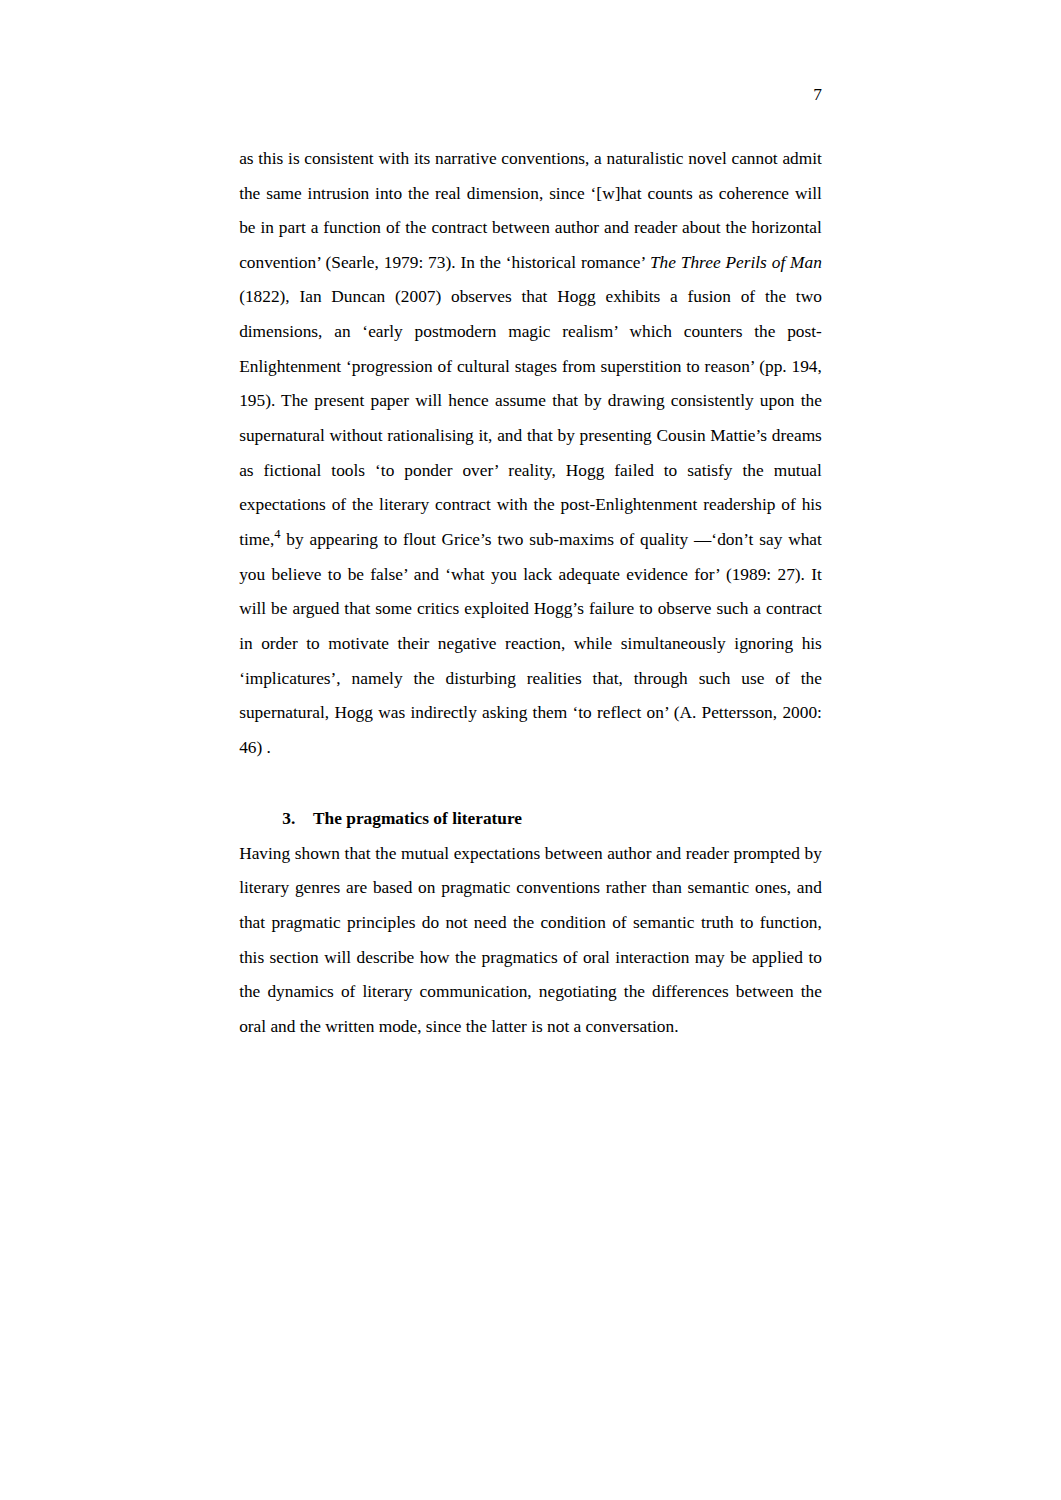7
as this is consistent with its narrative conventions, a naturalistic novel cannot admit the same intrusion into the real dimension, since ‘[w]hat counts as coherence will be in part a function of the contract between author and reader about the horizontal convention’ (Searle, 1979: 73). In the ‘historical romance’ The Three Perils of Man (1822), Ian Duncan (2007) observes that Hogg exhibits a fusion of the two dimensions, an ‘early postmodern magic realism’ which counters the post-Enlightenment ‘progression of cultural stages from superstition to reason’ (pp. 194, 195). The present paper will hence assume that by drawing consistently upon the supernatural without rationalising it, and that by presenting Cousin Mattie’s dreams as fictional tools ‘to ponder over’ reality, Hogg failed to satisfy the mutual expectations of the literary contract with the post-Enlightenment readership of his time,4 by appearing to flout Grice’s two sub-maxims of quality —‘don’t say what you believe to be false’ and ‘what you lack adequate evidence for’ (1989: 27). It will be argued that some critics exploited Hogg’s failure to observe such a contract in order to motivate their negative reaction, while simultaneously ignoring his ‘implicatures’, namely the disturbing realities that, through such use of the supernatural, Hogg was indirectly asking them ‘to reflect on’ (A. Pettersson, 2000: 46) .
3. The pragmatics of literature
Having shown that the mutual expectations between author and reader prompted by literary genres are based on pragmatic conventions rather than semantic ones, and that pragmatic principles do not need the condition of semantic truth to function, this section will describe how the pragmatics of oral interaction may be applied to the dynamics of literary communication, negotiating the differences between the oral and the written mode, since the latter is not a conversation.